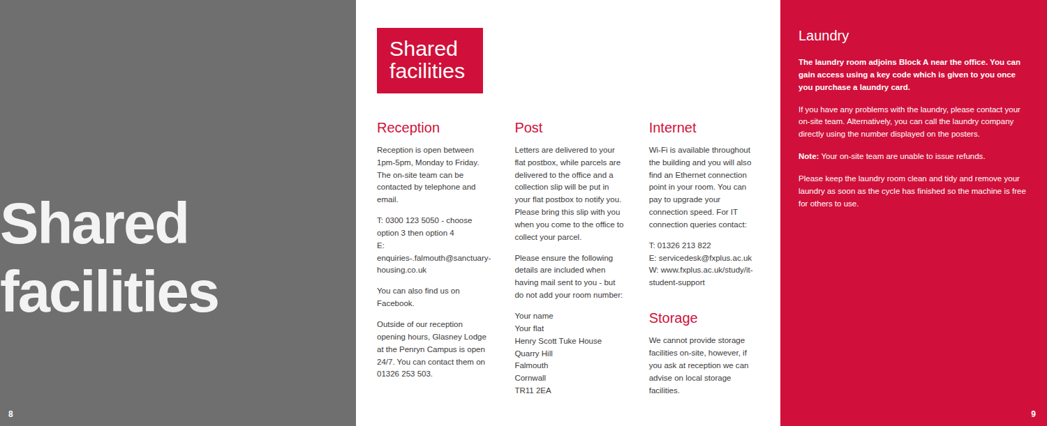Shared
facilities
8
Shared
facilities
Reception
Reception is open between 1pm-5pm, Monday to Friday. The on-site team can be contacted by telephone and email.
T: 0300 123 5050 - choose option 3 then option 4
E: enquiries-.falmouth@sanctuary-housing.co.uk
You can also find us on Facebook.
Outside of our reception opening hours, Glasney Lodge at the Penryn Campus is open 24/7. You can contact them on 01326 253 503.
Post
Letters are delivered to your flat postbox, while parcels are delivered to the office and a collection slip will be put in your flat postbox to notify you. Please bring this slip with you when you come to the office to collect your parcel.
Please ensure the following details are included when having mail sent to you - but do not add your room number:
Your name
Your flat
Henry Scott Tuke House
Quarry Hill
Falmouth
Cornwall
TR11 2EA
Internet
Wi-Fi is available throughout the building and you will also find an Ethernet connection point in your room. You can pay to upgrade your connection speed. For IT connection queries contact:
T: 01326 213 822
E: servicedesk@fxplus.ac.uk
W: www.fxplus.ac.uk/study/it-student-support
Storage
We cannot provide storage facilities on-site, however, if you ask at reception we can advise on local storage facilities.
Laundry
The laundry room adjoins Block A near the office. You can gain access using a key code which is given to you once you purchase a laundry card.
If you have any problems with the laundry, please contact your on-site team. Alternatively, you can call the laundry company directly using the number displayed on the posters.
Note: Your on-site team are unable to issue refunds.
Please keep the laundry room clean and tidy and remove your laundry as soon as the cycle has finished so the machine is free for others to use.
9